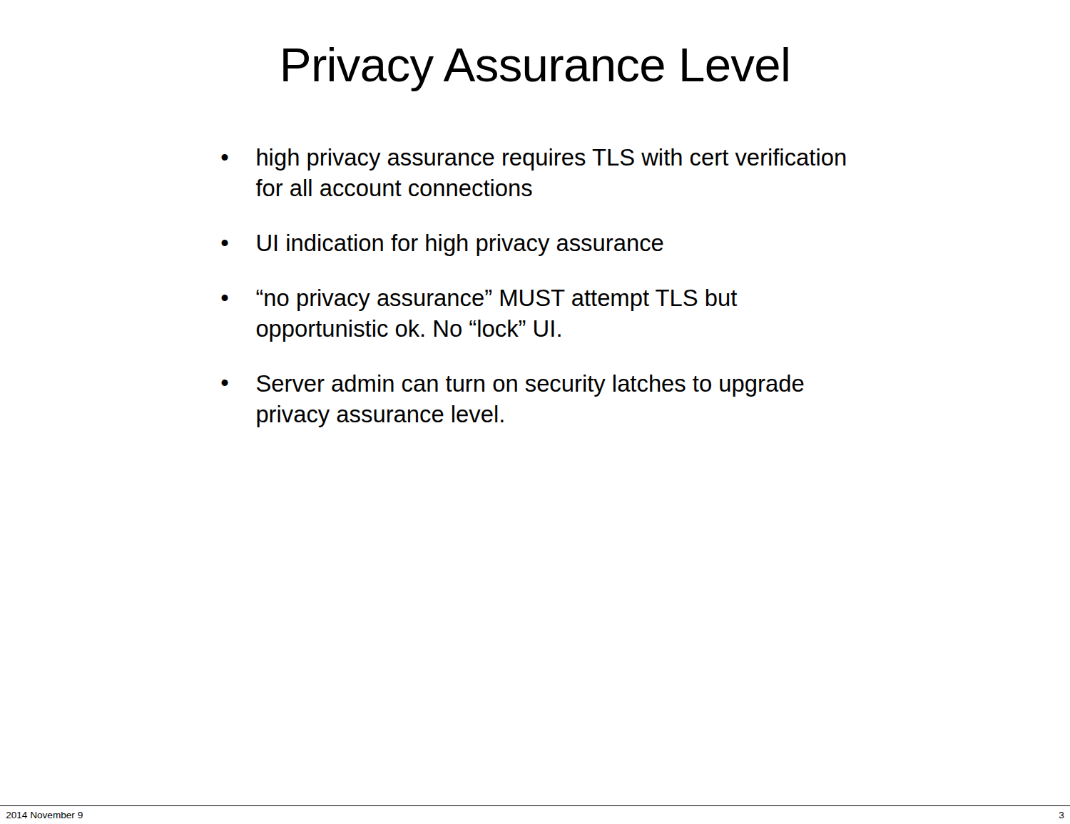Privacy Assurance Level
high privacy assurance requires TLS with cert verification for all account connections
UI indication for high privacy assurance
“no privacy assurance” MUST attempt TLS but opportunistic ok. No “lock” UI.
Server admin can turn on security latches to upgrade privacy assurance level.
2014 November 9 3